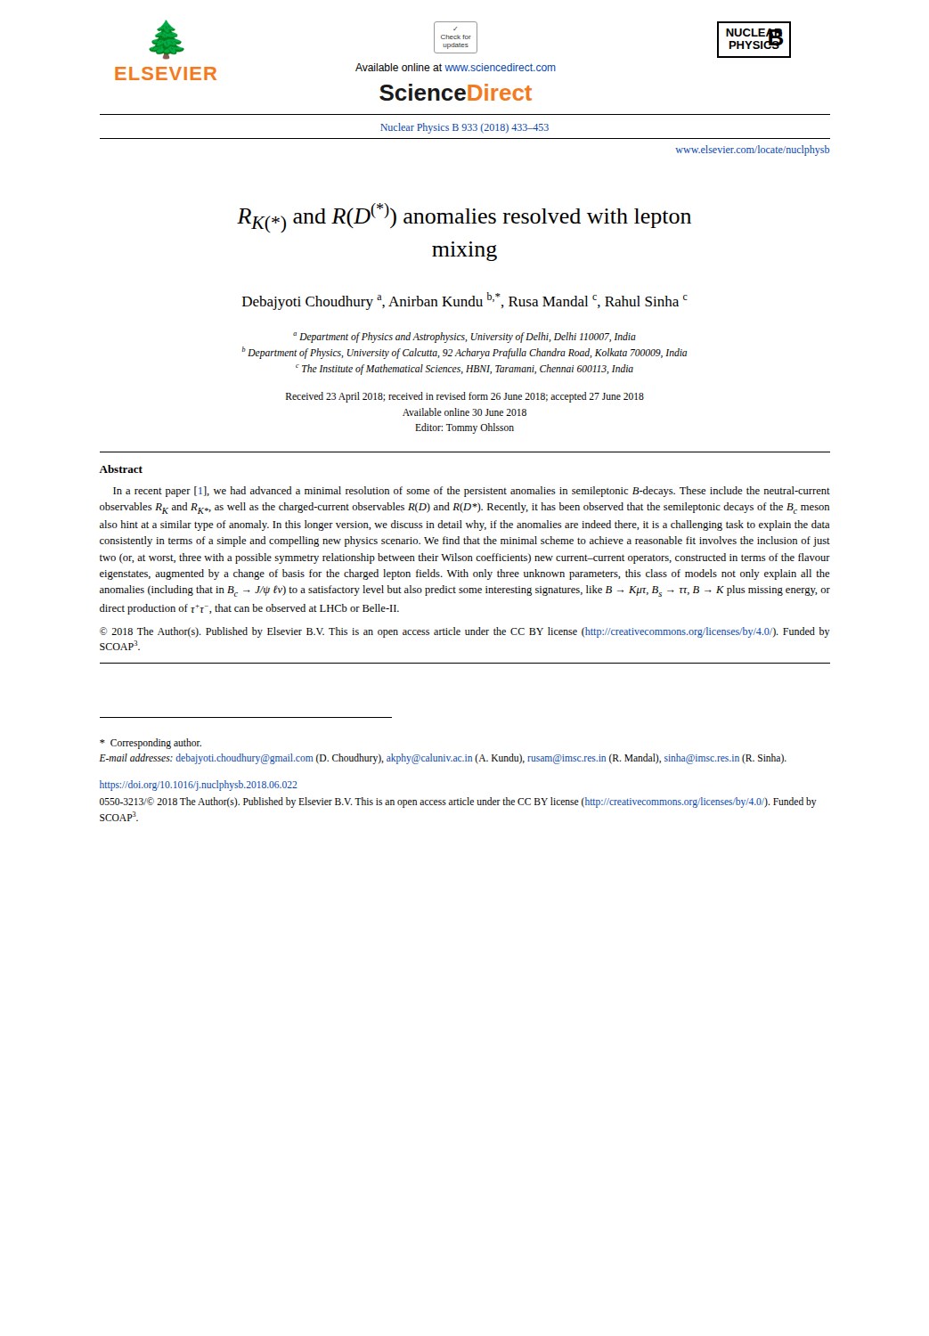🌲
ELSEVIER
✓
Check for
updates
Available online at www.sciencedirect.com
ScienceDirect
NUCLEAR
PHYSICSB
Nuclear Physics B 933 (2018) 433–453
www.elsevier.com/locate/nuclphysb
RK(*) and R(D(*)) anomalies resolved with lepton
mixing
Debajyoti Choudhury a, Anirban Kundu b,*, Rusa Mandal c, Rahul Sinha c
a Department of Physics and Astrophysics, University of Delhi, Delhi 110007, India
b Department of Physics, University of Calcutta, 92 Acharya Prafulla Chandra Road, Kolkata 700009, India
c The Institute of Mathematical Sciences, HBNI, Taramani, Chennai 600113, India
Received 23 April 2018; received in revised form 26 June 2018; accepted 27 June 2018
Available online 30 June 2018
Editor: Tommy Ohlsson
Abstract
In a recent paper [1], we had advanced a minimal resolution of some of the persistent anomalies in semileptonic B-decays. These include the neutral-current observables RK and RK*, as well as the charged-current observables R(D) and R(D*). Recently, it has been observed that the semileptonic decays of the Bc meson also hint at a similar type of anomaly. In this longer version, we discuss in detail why, if the anomalies are indeed there, it is a challenging task to explain the data consistently in terms of a simple and compelling new physics scenario. We find that the minimal scheme to achieve a reasonable fit involves the inclusion of just two (or, at worst, three with a possible symmetry relationship between their Wilson coefficients) new current–current operators, constructed in terms of the flavour eigenstates, augmented by a change of basis for the charged lepton fields. With only three unknown parameters, this class of models not only explain all the anomalies (including that in Bc → J/ψ ℓν) to a satisfactory level but also predict some interesting signatures, like B → Kμτ, Bs → ττ, B → K plus missing energy, or direct production of τ+τ−, that can be observed at LHCb or Belle-II.
© 2018 The Author(s). Published by Elsevier B.V. This is an open access article under the CC BY license (http://creativecommons.org/licenses/by/4.0/). Funded by SCOAP3.
* Corresponding author.
E-mail addresses: debajyoti.choudhury@gmail.com (D. Choudhury), akphy@caluniv.ac.in (A. Kundu), rusam@imsc.res.in (R. Mandal), sinha@imsc.res.in (R. Sinha).
https://doi.org/10.1016/j.nuclphysb.2018.06.022
0550-3213/© 2018 The Author(s). Published by Elsevier B.V. This is an open access article under the CC BY license (http://creativecommons.org/licenses/by/4.0/). Funded by SCOAP3.